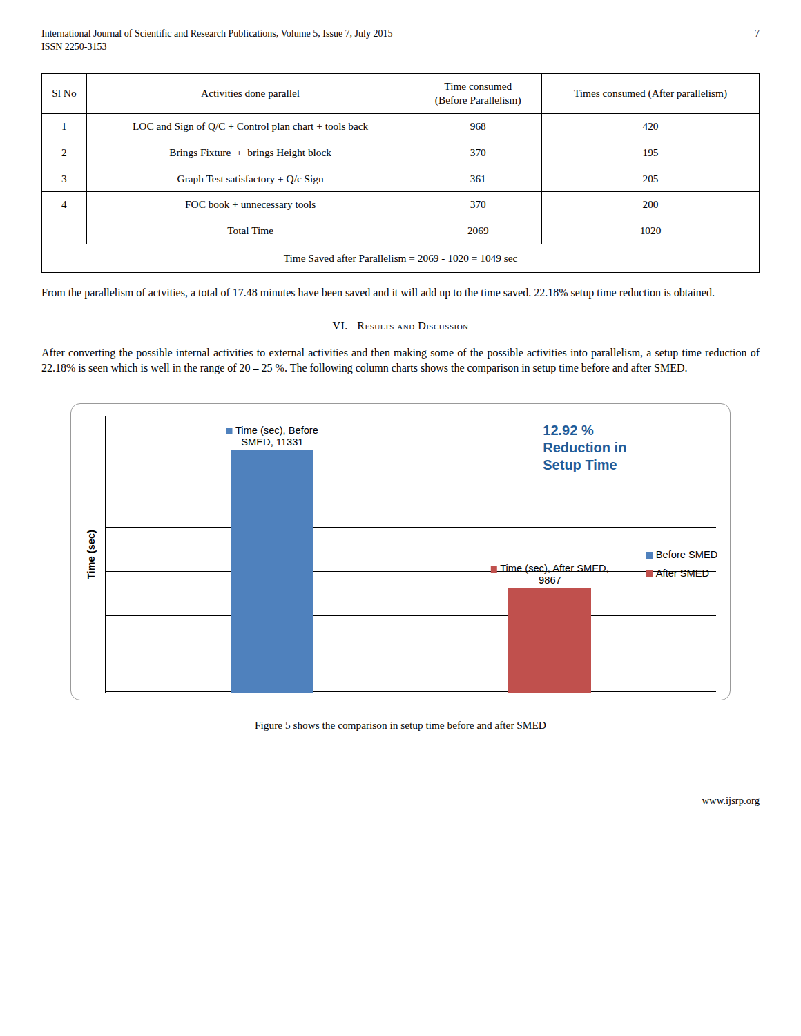International Journal of Scientific and Research Publications, Volume 5, Issue 7, July 2015
ISSN 2250-3153
7
| Sl No | Activities done parallel | Time consumed (Before Parallelism) | Times consumed (After parallelism) |
| --- | --- | --- | --- |
| 1 | LOC and Sign of Q/C + Control plan chart + tools back | 968 | 420 |
| 2 | Brings Fixture + brings Height block | 370 | 195 |
| 3 | Graph Test satisfactory + Q/c Sign | 361 | 205 |
| 4 | FOC book + unnecessary tools | 370 | 200 |
| | Total Time | 2069 | 1020 |
| Time Saved after Parallelism = 2069 - 1020 = 1049 sec |
From the parallelism of actvities, a total of 17.48 minutes have been saved and it will add up to the time saved. 22.18% setup time reduction is obtained.
VI. Results and Discussion
After converting the possible internal activities to external activities and then making some of the possible activities into parallelism, a setup time reduction of 22.18% is seen which is well in the range of 20 – 25 %. The following column charts shows the comparison in setup time before and after SMED.
Time (sec)
Time (sec), Before
SMED, 11331
Time (sec), After SMED,
9867
12.92 %
Reduction in
Setup Time
Before SMED
After SMED
Figure 5 shows the comparison in setup time before and after SMED
www.ijsrp.org